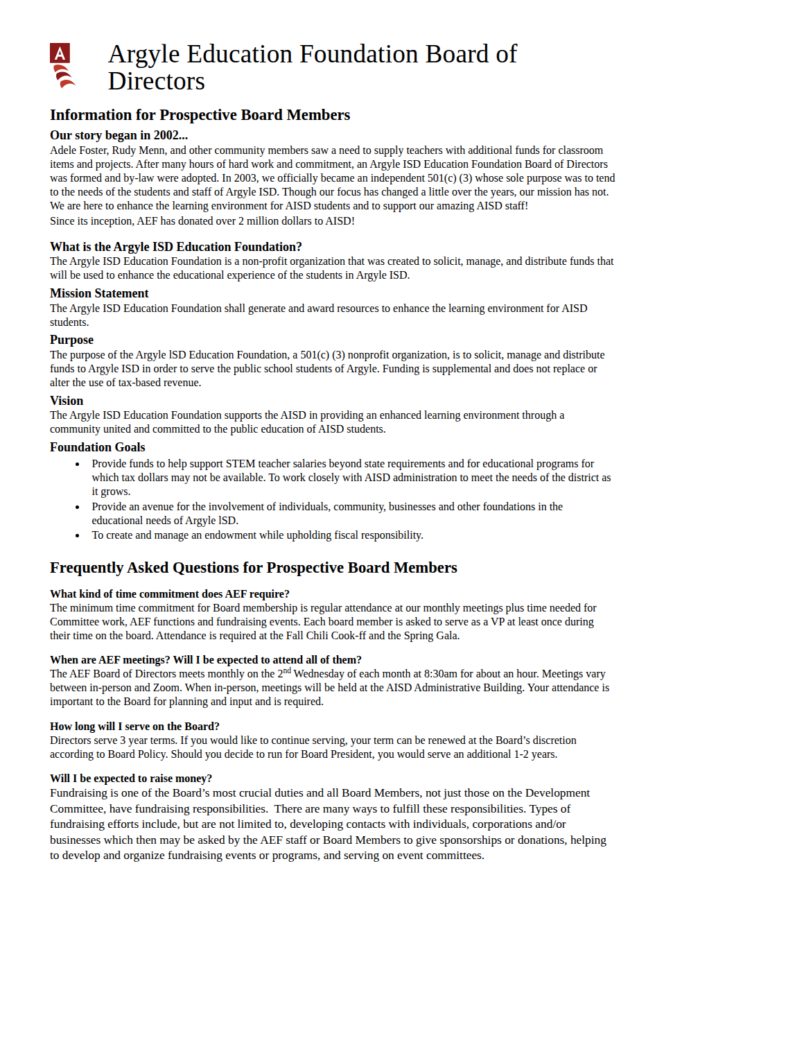Stylized letter A with flame
Argyle Education Foundation Board of Directors
Information for Prospective Board Members
Our story began in 2002...
Adele Foster, Rudy Menn, and other community members saw a need to supply teachers with additional funds for classroom items and projects. After many hours of hard work and commitment, an Argyle ISD Education Foundation Board of Directors was formed and by-law were adopted. In 2003, we officially became an independent 501(c) (3) whose sole purpose was to tend to the needs of the students and staff of Argyle ISD. Though our focus has changed a little over the years, our mission has not. We are here to enhance the learning environment for AISD students and to support our amazing AISD staff!
Since its inception, AEF has donated over 2 million dollars to AISD!
What is the Argyle ISD Education Foundation?
The Argyle ISD Education Foundation is a non-profit organization that was created to solicit, manage, and distribute funds that will be used to enhance the educational experience of the students in Argyle ISD.
Mission Statement
The Argyle ISD Education Foundation shall generate and award resources to enhance the learning environment for AISD students.
Purpose
The purpose of the Argyle lSD Education Foundation, a 501(c) (3) nonprofit organization, is to solicit, manage and distribute funds to Argyle ISD in order to serve the public school students of Argyle. Funding is supplemental and does not replace or alter the use of tax-based revenue.
Vision
The Argyle ISD Education Foundation supports the AISD in providing an enhanced learning environment through a community united and committed to the public education of AISD students.
Foundation Goals
Provide funds to help support STEM teacher salaries beyond state requirements and for educational programs for which tax dollars may not be available. To work closely with AISD administration to meet the needs of the district as it grows.
Provide an avenue for the involvement of individuals, community, businesses and other foundations in the educational needs of Argyle lSD.
To create and manage an endowment while upholding fiscal responsibility.
Frequently Asked Questions for Prospective Board Members
What kind of time commitment does AEF require?
The minimum time commitment for Board membership is regular attendance at our monthly meetings plus time needed for Committee work, AEF functions and fundraising events. Each board member is asked to serve as a VP at least once during their time on the board. Attendance is required at the Fall Chili Cook-ff and the Spring Gala.
When are AEF meetings? Will I be expected to attend all of them?
The AEF Board of Directors meets monthly on the 2nd Wednesday of each month at 8:30am for about an hour. Meetings vary between in-person and Zoom. When in-person, meetings will be held at the AISD Administrative Building. Your attendance is important to the Board for planning and input and is required.
How long will I serve on the Board?
Directors serve 3 year terms. If you would like to continue serving, your term can be renewed at the Board’s discretion according to Board Policy. Should you decide to run for Board President, you would serve an additional 1-2 years.
Will I be expected to raise money?
Fundraising is one of the Board’s most crucial duties and all Board Members, not just those on the Development Committee, have fundraising responsibilities. There are many ways to fulfill these responsibilities. Types of fundraising efforts include, but are not limited to, developing contacts with individuals, corporations and/or businesses which then may be asked by the AEF staff or Board Members to give sponsorships or donations, helping to develop and organize fundraising events or programs, and serving on event committees.